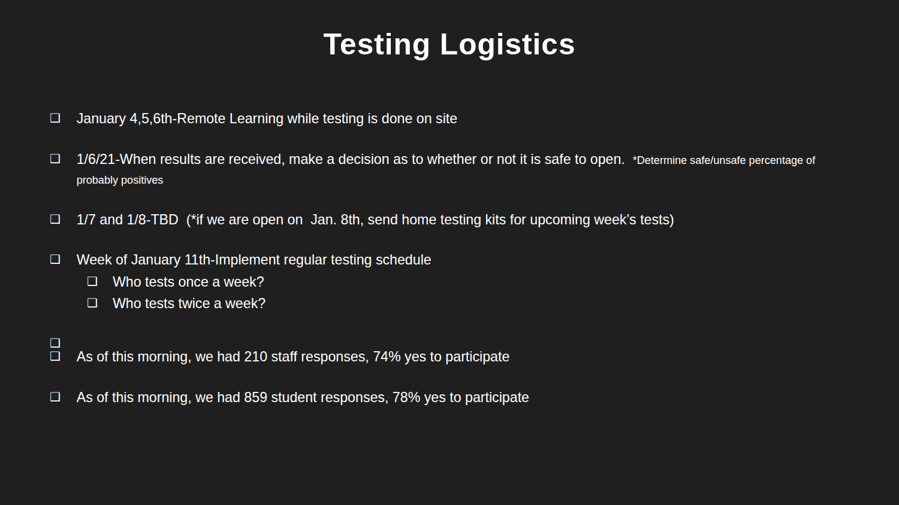Testing Logistics
January 4,5,6th-Remote Learning while testing is done on site
1/6/21-When results are received, make a decision as to whether or not it is safe to open. *Determine safe/unsafe percentage of probably positives
1/7 and 1/8-TBD (*if we are open on Jan. 8th, send home testing kits for upcoming week’s tests)
Week of January 11th-Implement regular testing schedule
Who tests once a week?
Who tests twice a week?
As of this morning, we had 210 staff responses, 74% yes to participate
As of this morning, we had 859 student responses, 78% yes to participate